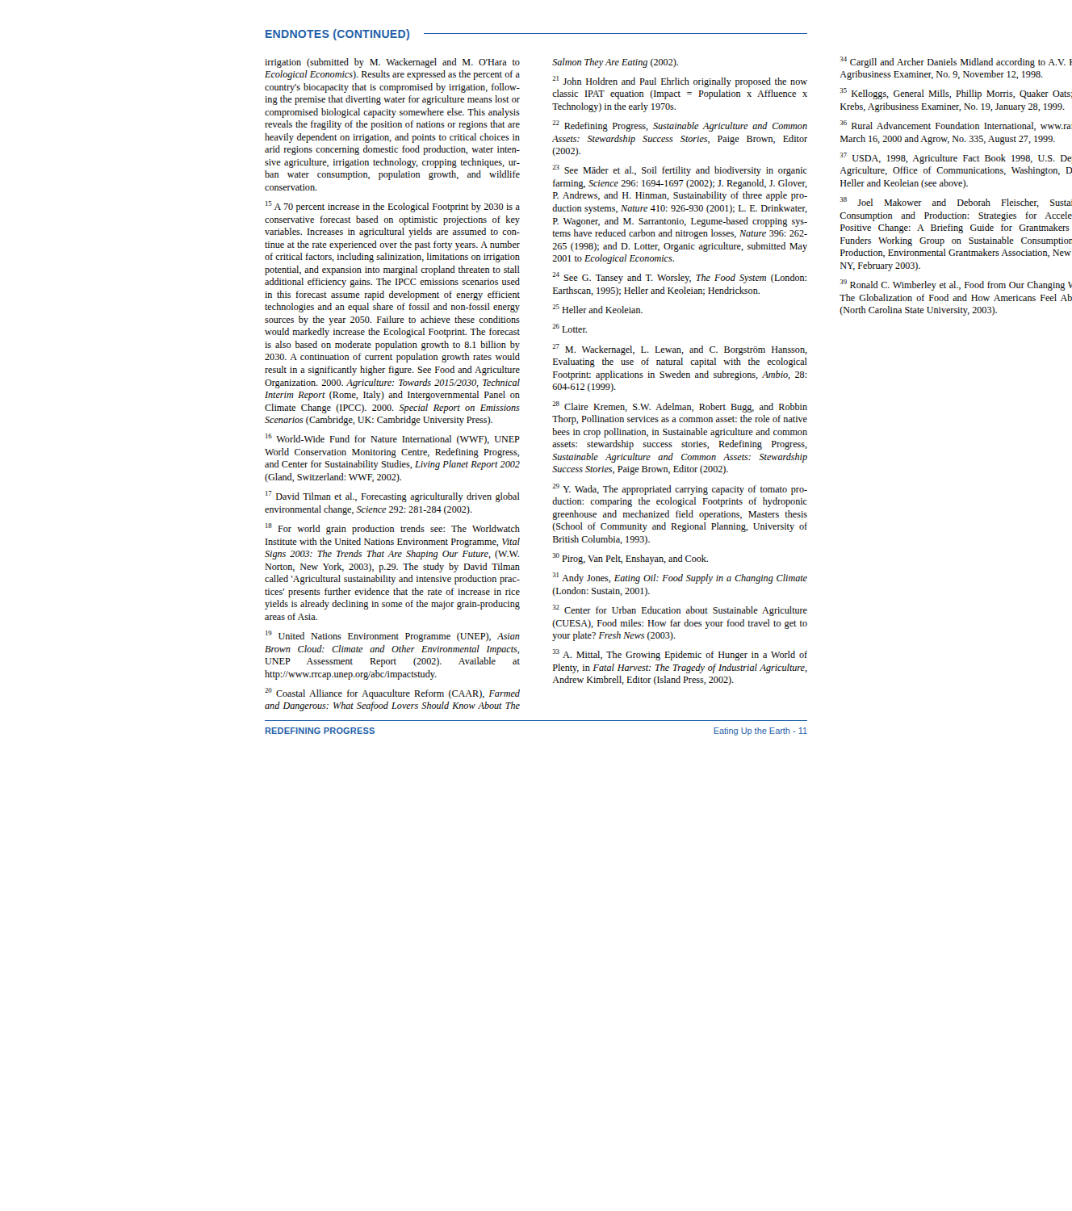ENDNOTES (CONTINUED)
irrigation (submitted by M. Wackernagel and M. O'Hara to Ecological Economics). Results are expressed as the percent of a country's biocapacity that is compromised by irrigation, following the premise that diverting water for agriculture means lost or compromised biological capacity somewhere else. This analysis reveals the fragility of the position of nations or regions that are heavily dependent on irrigation, and points to critical choices in arid regions concerning domestic food production, water intensive agriculture, irrigation technology, cropping techniques, urban water consumption, population growth, and wildlife conservation.
15 A 70 percent increase in the Ecological Footprint by 2030 is a conservative forecast based on optimistic projections of key variables. Increases in agricultural yields are assumed to continue at the rate experienced over the past forty years. A number of critical factors, including salinization, limitations on irrigation potential, and expansion into marginal cropland threaten to stall additional efficiency gains. The IPCC emissions scenarios used in this forecast assume rapid development of energy efficient technologies and an equal share of fossil and non-fossil energy sources by the year 2050. Failure to achieve these conditions would markedly increase the Ecological Footprint. The forecast is also based on moderate population growth to 8.1 billion by 2030. A continuation of current population growth rates would result in a significantly higher figure. See Food and Agriculture Organization. 2000. Agriculture: Towards 2015/2030, Technical Interim Report (Rome, Italy) and Intergovernmental Panel on Climate Change (IPCC). 2000. Special Report on Emissions Scenarios (Cambridge, UK: Cambridge University Press).
16 World-Wide Fund for Nature International (WWF), UNEP World Conservation Monitoring Centre, Redefining Progress, and Center for Sustainability Studies, Living Planet Report 2002 (Gland, Switzerland: WWF, 2002).
17 David Tilman et al., Forecasting agriculturally driven global environmental change, Science 292: 281-284 (2002).
18 For world grain production trends see: The Worldwatch Institute with the United Nations Environment Programme, Vital Signs 2003: The Trends That Are Shaping Our Future, (W.W. Norton, New York, 2003), p.29. The study by David Tilman called 'Agricultural sustainability and intensive production practices' presents further evidence that the rate of increase in rice yields is already declining in some of the major grain-producing areas of Asia.
19 United Nations Environment Programme (UNEP), Asian Brown Cloud: Climate and Other Environmental Impacts, UNEP Assessment Report (2002). Available at http://www.rrcap.unep.org/abc/impactstudy.
20 Coastal Alliance for Aquaculture Reform (CAAR), Farmed and Dangerous: What Seafood Lovers Should Know About The Salmon They Are Eating (2002).
21 John Holdren and Paul Ehrlich originally proposed the now classic IPAT equation (Impact = Population x Affluence x Technology) in the early 1970s.
22 Redefining Progress, Sustainable Agriculture and Common Assets: Stewardship Success Stories, Paige Brown, Editor (2002).
23 See Mäder et al., Soil fertility and biodiversity in organic farming, Science 296: 1694-1697 (2002); J. Reganold, J. Glover, P. Andrews, and H. Hinman, Sustainability of three apple production systems, Nature 410: 926-930 (2001); L. E. Drinkwater, P. Wagoner, and M. Sarrantonio, Legume-based cropping systems have reduced carbon and nitrogen losses, Nature 396: 262-265 (1998); and D. Lotter, Organic agriculture, submitted May 2001 to Ecological Economics.
24 See G. Tansey and T. Worsley, The Food System (London: Earthscan, 1995); Heller and Keoleian; Hendrickson.
25 Heller and Keoleian.
26 Lotter.
27 M. Wackernagel, L. Lewan, and C. Borgström Hansson, Evaluating the use of natural capital with the ecological Footprint: applications in Sweden and subregions, Ambio, 28: 604-612 (1999).
28 Claire Kremen, S.W. Adelman, Robert Bugg, and Robbin Thorp, Pollination services as a common asset: the role of native bees in crop pollination, in Sustainable agriculture and common assets: stewardship success stories, Redefining Progress, Sustainable Agriculture and Common Assets: Stewardship Success Stories, Paige Brown, Editor (2002).
29 Y. Wada, The appropriated carrying capacity of tomato production: comparing the ecological Footprints of hydroponic greenhouse and mechanized field operations, Masters thesis (School of Community and Regional Planning, University of British Columbia, 1993).
30 Pirog, Van Pelt, Enshayan, and Cook.
31 Andy Jones, Eating Oil: Food Supply in a Changing Climate (London: Sustain, 2001).
32 Center for Urban Education about Sustainable Agriculture (CUESA), Food miles: How far does your food travel to get to your plate? Fresh News (2003).
33 A. Mittal, The Growing Epidemic of Hunger in a World of Plenty, in Fatal Harvest: The Tragedy of Industrial Agriculture, Andrew Kimbrell, Editor (Island Press, 2002).
34 Cargill and Archer Daniels Midland according to A.V. Krebs, Agribusiness Examiner, No. 9, November 12, 1998.
35 Kelloggs, General Mills, Phillip Morris, Quaker Oats; A.V. Krebs, Agribusiness Examiner, No. 19, January 28, 1999.
36 Rural Advancement Foundation International, www.rafi.org, March 16, 2000 and Agrow, No. 335, August 27, 1999.
37 USDA, 1998, Agriculture Fact Book 1998, U.S. Dept. of Agriculture, Office of Communications, Washington, DC, in Heller and Keoleian (see above).
38 Joel Makower and Deborah Fleischer, Sustainable Consumption and Production: Strategies for Accelerating Positive Change: A Briefing Guide for Grantmakers (The Funders Working Group on Sustainable Consumption and Production, Environmental Grantmakers Association, New York, NY, February 2003).
39 Ronald C. Wimberley et al., Food from Our Changing World: The Globalization of Food and How Americans Feel About It (North Carolina State University, 2003).
REDEFINING PROGRESS Eating Up the Earth - 11